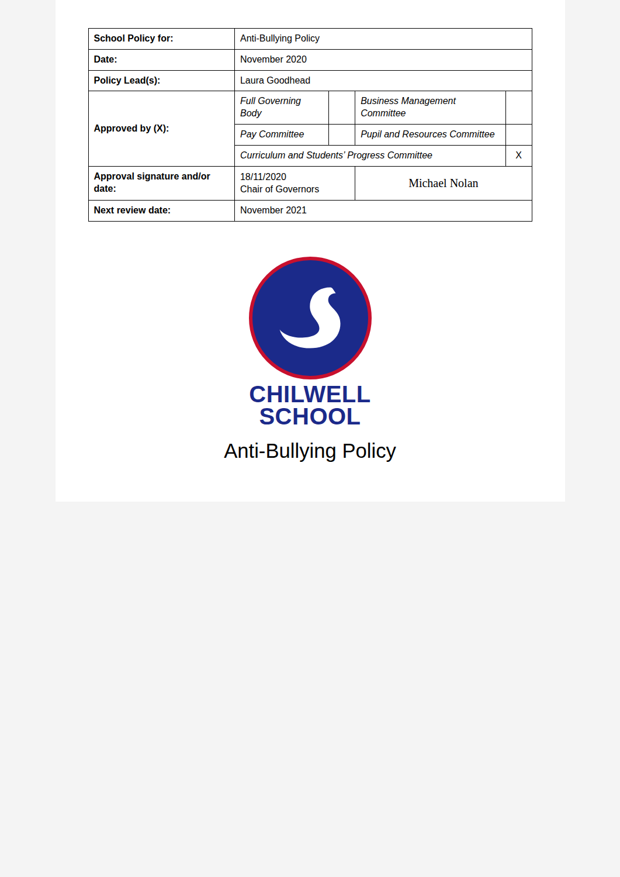| School Policy for: | Anti-Bullying Policy |
| Date: | November 2020 |
| Policy Lead(s): | Laura Goodhead |
| Approved by (X): | Full Governing Body | | Business Management Committee | |
| Pay Committee | | Pupil and Resources Committee | |
| Curriculum and Students’ Progress Committee | X |
| Approval signature and/or date: | 18/11/2020 Chair of Governors | Michael Nolan |
| Next review date: | November 2021 |
CHILWELL
SCHOOL
Anti-Bullying Policy